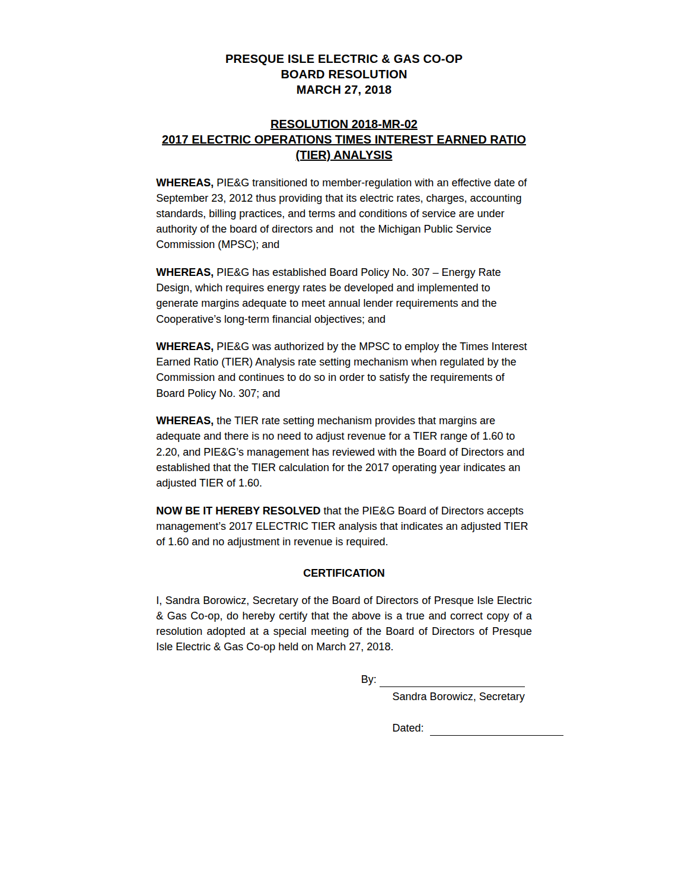PRESQUE ISLE ELECTRIC & GAS CO-OP
BOARD RESOLUTION
MARCH 27, 2018
RESOLUTION 2018-MR-02
2017 ELECTRIC OPERATIONS TIMES INTEREST EARNED RATIO
(TIER) ANALYSIS
WHEREAS, PIE&G transitioned to member-regulation with an effective date of September 23, 2012 thus providing that its electric rates, charges, accounting standards, billing practices, and terms and conditions of service are under authority of the board of directors and not the Michigan Public Service Commission (MPSC); and
WHEREAS, PIE&G has established Board Policy No. 307 – Energy Rate Design, which requires energy rates be developed and implemented to generate margins adequate to meet annual lender requirements and the Cooperative’s long-term financial objectives; and
WHEREAS, PIE&G was authorized by the MPSC to employ the Times Interest Earned Ratio (TIER) Analysis rate setting mechanism when regulated by the Commission and continues to do so in order to satisfy the requirements of Board Policy No. 307; and
WHEREAS, the TIER rate setting mechanism provides that margins are adequate and there is no need to adjust revenue for a TIER range of 1.60 to 2.20, and PIE&G’s management has reviewed with the Board of Directors and established that the TIER calculation for the 2017 operating year indicates an adjusted TIER of 1.60.
NOW BE IT HEREBY RESOLVED that the PIE&G Board of Directors accepts management’s 2017 ELECTRIC TIER analysis that indicates an adjusted TIER of 1.60 and no adjustment in revenue is required.
CERTIFICATION
I, Sandra Borowicz, Secretary of the Board of Directors of Presque Isle Electric & Gas Co-op, do hereby certify that the above is a true and correct copy of a resolution adopted at a special meeting of the Board of Directors of Presque Isle Electric & Gas Co-op held on March 27, 2018.
By:
Sandra Borowicz, Secretary
Dated: